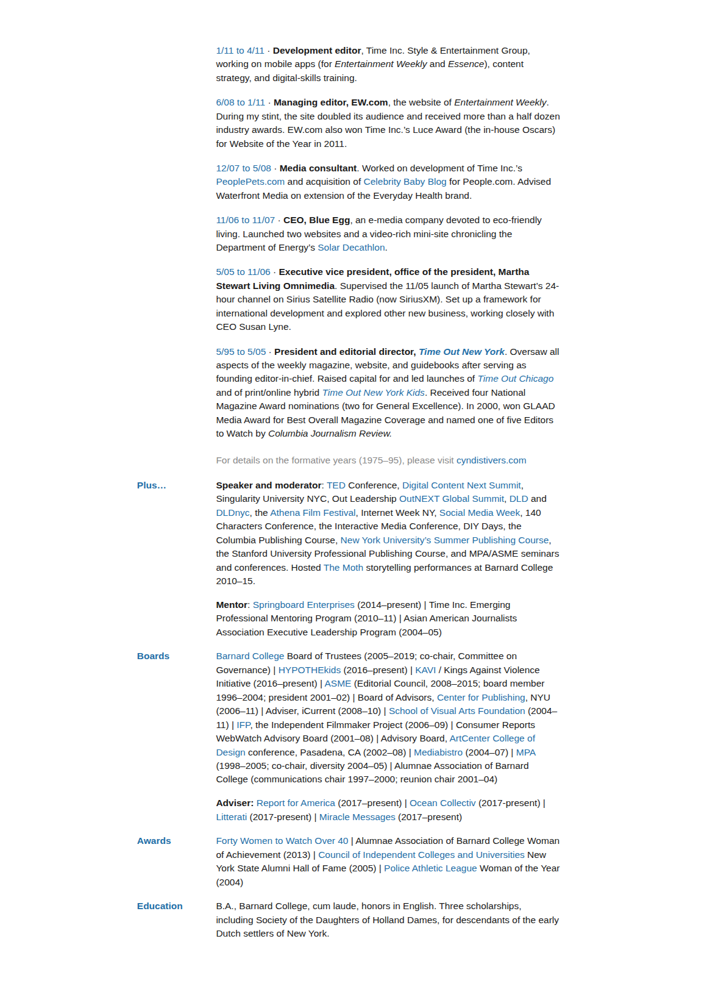1/11 to 4/11 · Development editor, Time Inc. Style & Entertainment Group, working on mobile apps (for Entertainment Weekly and Essence), content strategy, and digital-skills training.
6/08 to 1/11 · Managing editor, EW.com, the website of Entertainment Weekly. During my stint, the site doubled its audience and received more than a half dozen industry awards. EW.com also won Time Inc.’s Luce Award (the in-house Oscars) for Website of the Year in 2011.
12/07 to 5/08 · Media consultant. Worked on development of Time Inc.’s PeoplePets.com and acquisition of Celebrity Baby Blog for People.com. Advised Waterfront Media on extension of the Everyday Health brand.
11/06 to 11/07 · CEO, Blue Egg, an e-media company devoted to eco-friendly living. Launched two websites and a video-rich mini-site chronicling the Department of Energy’s Solar Decathlon.
5/05 to 11/06 · Executive vice president, office of the president, Martha Stewart Living Omnimedia. Supervised the 11/05 launch of Martha Stewart’s 24-hour channel on Sirius Satellite Radio (now SiriusXM). Set up a framework for international development and explored other new business, working closely with CEO Susan Lyne.
5/95 to 5/05 · President and editorial director, Time Out New York. Oversaw all aspects of the weekly magazine, website, and guidebooks after serving as founding editor-in-chief. Raised capital for and led launches of Time Out Chicago and of print/online hybrid Time Out New York Kids. Received four National Magazine Award nominations (two for General Excellence). In 2000, won GLAAD Media Award for Best Overall Magazine Coverage and named one of five Editors to Watch by Columbia Journalism Review.
For details on the formative years (1975–95), please visit cyndistivers.com
Plus…
Speaker and moderator: TED Conference, Digital Content Next Summit, Singularity University NYC, Out Leadership OutNEXT Global Summit, DLD and DLDnyc, the Athena Film Festival, Internet Week NY, Social Media Week, 140 Characters Conference, the Interactive Media Conference, DIY Days, the Columbia Publishing Course, New York University’s Summer Publishing Course, the Stanford University Professional Publishing Course, and MPA/ASME seminars and conferences. Hosted The Moth storytelling performances at Barnard College 2010–15.
Mentor: Springboard Enterprises (2014–present) | Time Inc. Emerging Professional Mentoring Program (2010–11) | Asian American Journalists Association Executive Leadership Program (2004–05)
Boards
Barnard College Board of Trustees (2005–2019; co-chair, Committee on Governance) | HYPOTHEkids (2016–present) | KAVI / Kings Against Violence Initiative (2016–present) | ASME (Editorial Council, 2008–2015; board member 1996–2004; president 2001–02) | Board of Advisors, Center for Publishing, NYU (2006–11) | Adviser, iCurrent (2008–10) | School of Visual Arts Foundation (2004–11) | IFP, the Independent Filmmaker Project (2006–09) | Consumer Reports WebWatch Advisory Board (2001–08) | Advisory Board, ArtCenter College of Design conference, Pasadena, CA (2002–08) | Mediabistro (2004–07) | MPA (1998–2005; co-chair, diversity 2004–05) | Alumnae Association of Barnard College (communications chair 1997–2000; reunion chair 2001–04)
Adviser: Report for America (2017–present) | Ocean Collectiv (2017-present) | Litterati (2017-present) | Miracle Messages (2017–present)
Awards
Forty Women to Watch Over 40 | Alumnae Association of Barnard College Woman of Achievement (2013) | Council of Independent Colleges and Universities New York State Alumni Hall of Fame (2005) | Police Athletic League Woman of the Year (2004)
Education
B.A., Barnard College, cum laude, honors in English. Three scholarships, including Society of the Daughters of Holland Dames, for descendants of the early Dutch settlers of New York.